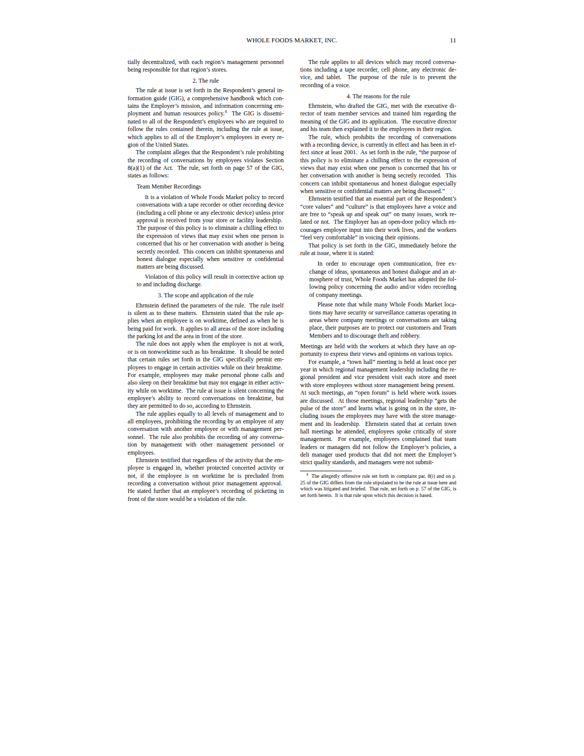WHOLE FOODS MARKET, INC. 11
tially decentralized, with each region’s management personnel being responsible for that region’s stores.
2. The rule
The rule at issue is set forth in the Respondent’s general information guide (GIG), a comprehensive handbook which contains the Employer’s mission, and information concerning employment and human resources policy.4 The GIG is disseminated to all of the Respondent’s employees who are required to follow the rules contained therein, including the rule at issue, which applies to all of the Employer’s employees in every region of the United States.
The complaint alleges that the Respondent’s rule prohibiting the recording of conversations by employees violates Section 8(a)(1) of the Act. The rule, set forth on page 57 of the GIG, states as follows:
Team Member Recordings
It is a violation of Whole Foods Market policy to record conversations with a tape recorder or other recording device (including a cell phone or any electronic device) unless prior approval is received from your store or facility leadership. The purpose of this policy is to eliminate a chilling effect to the expression of views that may exist when one person is concerned that his or her conversation with another is being secretly recorded. This concern can inhibit spontaneous and honest dialogue especially when sensitive or confidential matters are being discussed.
Violation of this policy will result in corrective action up to and including discharge.
3. The scope and application of the rule
Ehrnstein defined the parameters of the rule. The rule itself is silent as to these matters. Ehrnstein stated that the rule applies when an employee is on worktime, defined as when he is being paid for work. It applies to all areas of the store including the parking lot and the area in front of the store.
The rule does not apply when the employee is not at work, or is on nonworktime such as his breaktime. It should be noted that certain rules set forth in the GIG specifically permit employees to engage in certain activities while on their breaktime. For example, employees may make personal phone calls and also sleep on their breaktime but may not engage in either activity while on worktime. The rule at issue is silent concerning the employee’s ability to record conversations on breaktime, but they are permitted to do so, according to Ehrnstein.
The rule applies equally to all levels of management and to all employees, prohibiting the recording by an employee of any conversation with another employee or with management personnel. The rule also prohibits the recording of any conversation by management with other management personnel or employees.
Ehrnstein testified that regardless of the activity that the employee is engaged in, whether protected concerted activity or not, if the employee is on worktime he is precluded from recording a conversation without prior management approval. He stated further that an employee’s recording of picketing in front of the store would be a violation of the rule.
The rule applies to all devices which may record conversations including a tape recorder, cell phone, any electronic device, and tablet. The purpose of the rule is to prevent the recording of a voice.
4. The reasons for the rule
Ehrnstein, who drafted the GIG, met with the executive director of team member services and trained him regarding the meaning of the GIG and its application. The executive director and his team then explained it to the employees in their region.
The rule, which prohibits the recording of conversations with a recording device, is currently in effect and has been in effect since at least 2001. As set forth in the rule, “the purpose of this policy is to eliminate a chilling effect to the expression of views that may exist when one person is concerned that his or her conversation with another is being secretly recorded. This concern can inhibit spontaneous and honest dialogue especially when sensitive or confidential matters are being discussed.”
Ehrnstein testified that an essential part of the Respondent’s “core values” and “culture” is that employees have a voice and are free to “speak up and speak out” on many issues, work related or not. The Employer has an open-door policy which encourages employee input into their work lives, and the workers “feel very comfortable” in voicing their opinions.
That policy is set forth in the GIG, immediately before the rule at issue, where it is stated:
In order to encourage open communication, free exchange of ideas, spontaneous and honest dialogue and an atmosphere of trust, Whole Foods Market has adopted the following policy concerning the audio and/or video recording of company meetings.
Please note that while many Whole Foods Market locations may have security or surveillance cameras operating in areas where company meetings or conversations are taking place, their purposes are to protect our customers and Team Members and to discourage theft and robbery.
Meetings are held with the workers at which they have an opportunity to express their views and opinions on various topics.
For example, a “town hall” meeting is held at least once per year in which regional management leadership including the regional president and vice president visit each store and meet with store employees without store management being present. At such meetings, an “open forum” is held where work issues are discussed. At those meetings, regional leadership “gets the pulse of the store” and learns what is going on in the store, including issues the employees may have with the store management and its leadership. Ehrnstein stated that at certain town hall meetings he attended, employees spoke critically of store management. For example, employees complained that team leaders or managers did not follow the Employer’s policies, a deli manager used products that did not meet the Employer’s strict quality standards, and managers were not submit-
4 The allegedly offensive rule set forth in complaint par. 8(i) and on p. 25 of the GIG differs from the rule stipulated to be the rule at issue here and which was litigated and briefed. That rule, set forth on p. 57 of the GIG, is set forth herein. It is that rule upon which this decision is based.